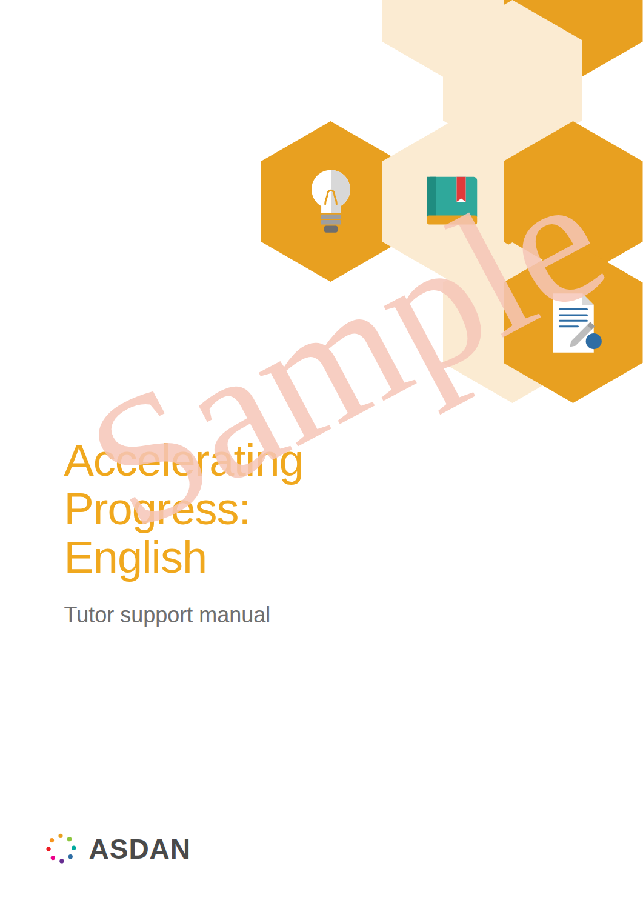Sample
Accelerating
Progress:
English
Tutor support manual
ASDAN